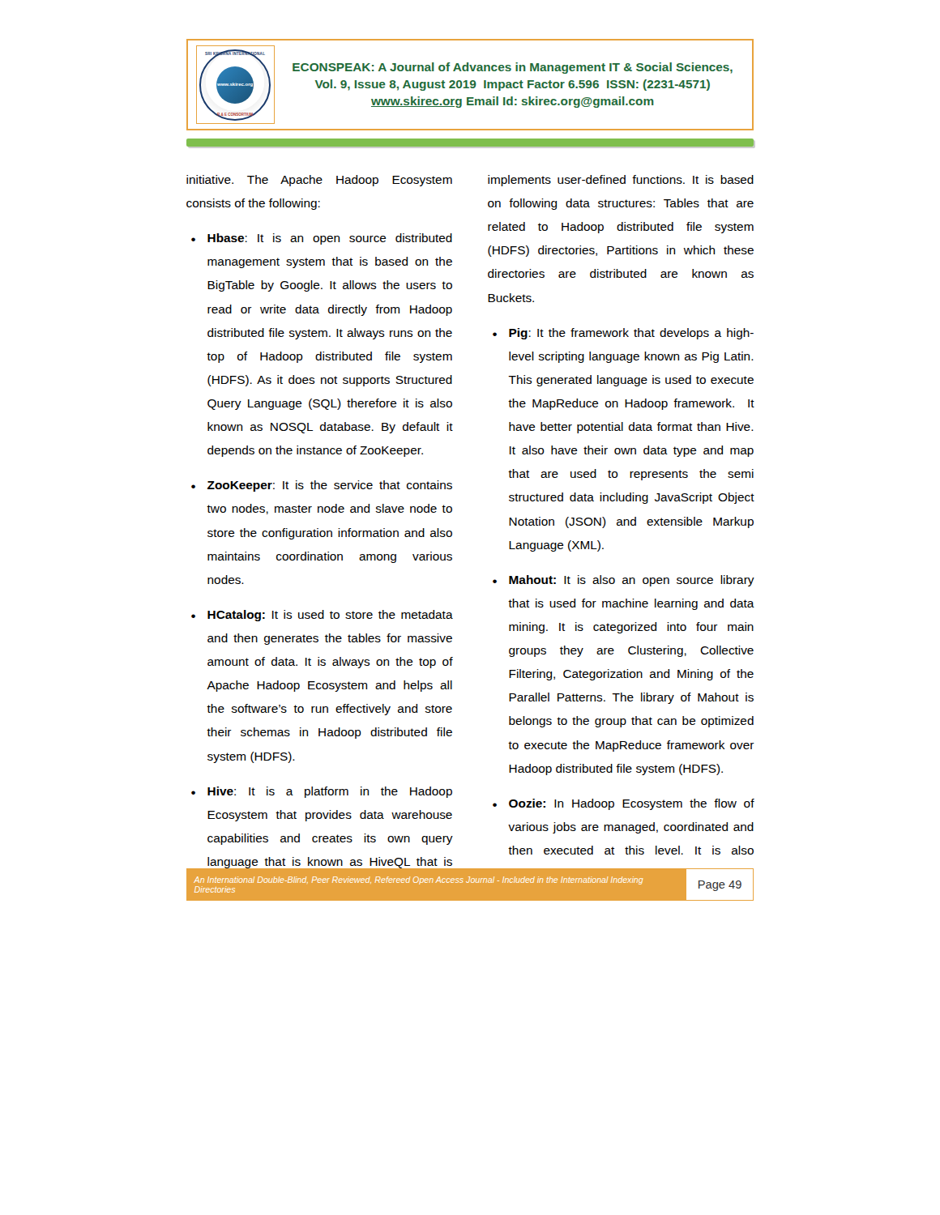SRI KRISHNA INTERNATIONAL
www.skirec.org
R & E CONSORTIUM
ECONSPEAK: A Journal of Advances in Management IT & Social Sciences,
Vol. 9, Issue 8, August 2019 Impact Factor 6.596 ISSN: (2231-4571)
www.skirec.org Email Id: skirec.org@gmail.com
initiative. The Apache Hadoop Ecosystem consists of the following:
Hbase: It is an open source distributed management system that is based on the BigTable by Google. It allows the users to read or write data directly from Hadoop distributed file system. It always runs on the top of Hadoop distributed file system (HDFS). As it does not supports Structured Query Language (SQL) therefore it is also known as NOSQL database. By default it depends on the instance of ZooKeeper.
ZooKeeper: It is the service that contains two nodes, master node and slave node to store the configuration information and also maintains coordination among various nodes.
HCatalog: It is used to store the metadata and then generates the tables for massive amount of data. It is always on the top of Apache Hadoop Ecosystem and helps all the software’s to run effectively and store their schemas in Hadoop distributed file system (HDFS).
Hive: It is a platform in the Hadoop Ecosystem that provides data warehouse capabilities and creates its own query language that is known as HiveQL that is compiled by using MapReduce and then
implements user-defined functions. It is based on following data structures: Tables that are related to Hadoop distributed file system (HDFS) directories, Partitions in which these directories are distributed are known as Buckets.
Pig: It the framework that develops a high-level scripting language known as Pig Latin. This generated language is used to execute the MapReduce on Hadoop framework. It have better potential data format than Hive. It also have their own data type and map that are used to represents the semi structured data including JavaScript Object Notation (JSON) and extensible Markup Language (XML).
Mahout: It is also an open source library that is used for machine learning and data mining. It is categorized into four main groups they are Clustering, Collective Filtering, Categorization and Mining of the Parallel Patterns. The library of Mahout is belongs to the group that can be optimized to execute the MapReduce framework over Hadoop distributed file system (HDFS).
Oozie: In Hadoop Ecosystem the flow of various jobs are managed, coordinated and then executed at this level. It is also integrated with other Apache Hadoop
An International Double-Blind, Peer Reviewed, Refereed Open Access Journal - Included in the International Indexing Directories
Page 49